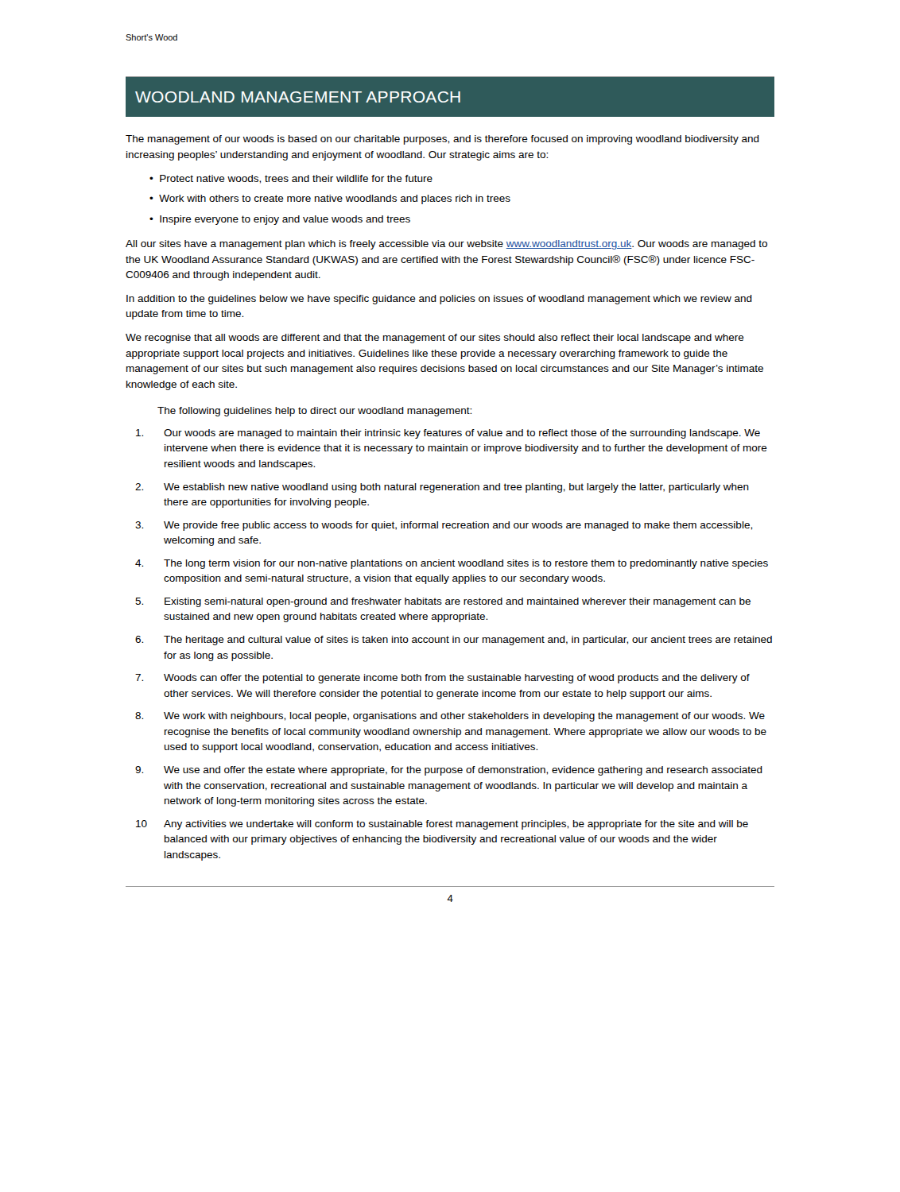Short's Wood
WOODLAND MANAGEMENT APPROACH
The management of our woods is based on our charitable purposes, and is therefore focused on improving woodland biodiversity and increasing peoples’ understanding and enjoyment of woodland. Our strategic aims are to:
Protect native woods, trees and their wildlife for the future
Work with others to create more native woodlands and places rich in trees
Inspire everyone to enjoy and value woods and trees
All our sites have a management plan which is freely accessible via our website www.woodlandtrust.org.uk. Our woods are managed to the UK Woodland Assurance Standard (UKWAS) and are certified with the Forest Stewardship Council® (FSC®) under licence FSC-C009406 and through independent audit.
In addition to the guidelines below we have specific guidance and policies on issues of woodland management which we review and update from time to time.
We recognise that all woods are different and that the management of our sites should also reflect their local landscape and where appropriate support local projects and initiatives. Guidelines like these provide a necessary overarching framework to guide the management of our sites but such management also requires decisions based on local circumstances and our Site Manager’s intimate knowledge of each site.
The following guidelines help to direct our woodland management:
Our woods are managed to maintain their intrinsic key features of value and to reflect those of the surrounding landscape. We intervene when there is evidence that it is necessary to maintain or improve biodiversity and to further the development of more resilient woods and landscapes.
We establish new native woodland using both natural regeneration and tree planting, but largely the latter, particularly when there are opportunities for involving people.
We provide free public access to woods for quiet, informal recreation and our woods are managed to make them accessible, welcoming and safe.
The long term vision for our non-native plantations on ancient woodland sites is to restore them to predominantly native species composition and semi-natural structure, a vision that equally applies to our secondary woods.
Existing semi-natural open-ground and freshwater habitats are restored and maintained wherever their management can be sustained and new open ground habitats created where appropriate.
The heritage and cultural value of sites is taken into account in our management and, in particular, our ancient trees are retained for as long as possible.
Woods can offer the potential to generate income both from the sustainable harvesting of wood products and the delivery of other services. We will therefore consider the potential to generate income from our estate to help support our aims.
We work with neighbours, local people, organisations and other stakeholders in developing the management of our woods. We recognise the benefits of local community woodland ownership and management. Where appropriate we allow our woods to be used to support local woodland, conservation, education and access initiatives.
We use and offer the estate where appropriate, for the purpose of demonstration, evidence gathering and research associated with the conservation, recreational and sustainable management of woodlands. In particular we will develop and maintain a network of long-term monitoring sites across the estate.
Any activities we undertake will conform to sustainable forest management principles, be appropriate for the site and will be balanced with our primary objectives of enhancing the biodiversity and recreational value of our woods and the wider landscapes.
4